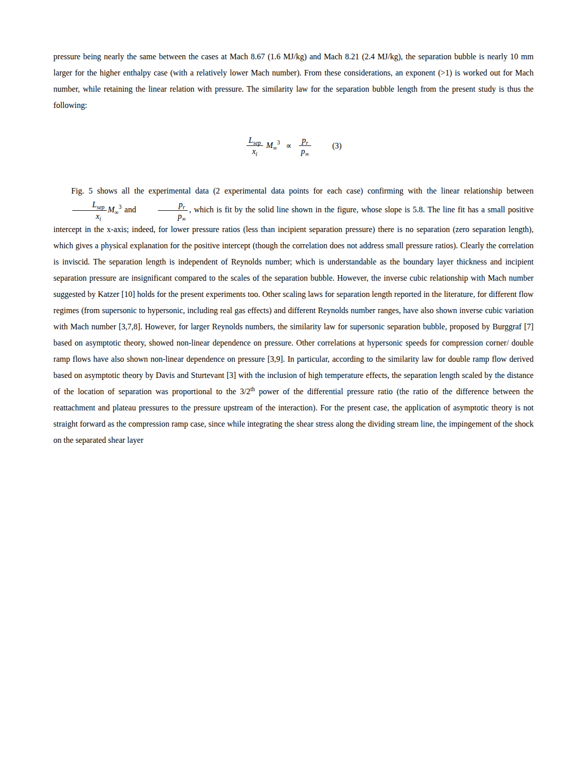pressure being nearly the same between the cases at Mach 8.67 (1.6 MJ/kg) and Mach 8.21 (2.4 MJ/kg), the separation bubble is nearly 10 mm larger for the higher enthalpy case (with a relatively lower Mach number). From these considerations, an exponent (>1) is worked out for Mach number, while retaining the linear relation with pressure. The similarity law for the separation bubble length from the present study is thus the following:
Lsep xi M∞3 ∝ pr p∞ (3)
Fig. 5 shows all the experimental data (2 experimental data points for each case) confirming with the linear relationship between Lsep xi M∞3 and pr p∞, which is fit by the solid line shown in the figure, whose slope is 5.8. The line fit has a small positive intercept in the x-axis; indeed, for lower pressure ratios (less than incipient separation pressure) there is no separation (zero separation length), which gives a physical explanation for the positive intercept (though the correlation does not address small pressure ratios). Clearly the correlation is inviscid. The separation length is independent of Reynolds number; which is understandable as the boundary layer thickness and incipient separation pressure are insignificant compared to the scales of the separation bubble. However, the inverse cubic relationship with Mach number suggested by Katzer [10] holds for the present experiments too. Other scaling laws for separation length reported in the literature, for different flow regimes (from supersonic to hypersonic, including real gas effects) and different Reynolds number ranges, have also shown inverse cubic variation with Mach number [3,7,8]. However, for larger Reynolds numbers, the similarity law for supersonic separation bubble, proposed by Burggraf [7] based on asymptotic theory, showed non-linear dependence on pressure. Other correlations at hypersonic speeds for compression corner/ double ramp flows have also shown non-linear dependence on pressure [3,9]. In particular, according to the similarity law for double ramp flow derived based on asymptotic theory by Davis and Sturtevant [3] with the inclusion of high temperature effects, the separation length scaled by the distance of the location of separation was proportional to the 3/2th power of the differential pressure ratio (the ratio of the difference between the reattachment and plateau pressures to the pressure upstream of the interaction). For the present case, the application of asymptotic theory is not straight forward as the compression ramp case, since while integrating the shear stress along the dividing stream line, the impingement of the shock on the separated shear layer